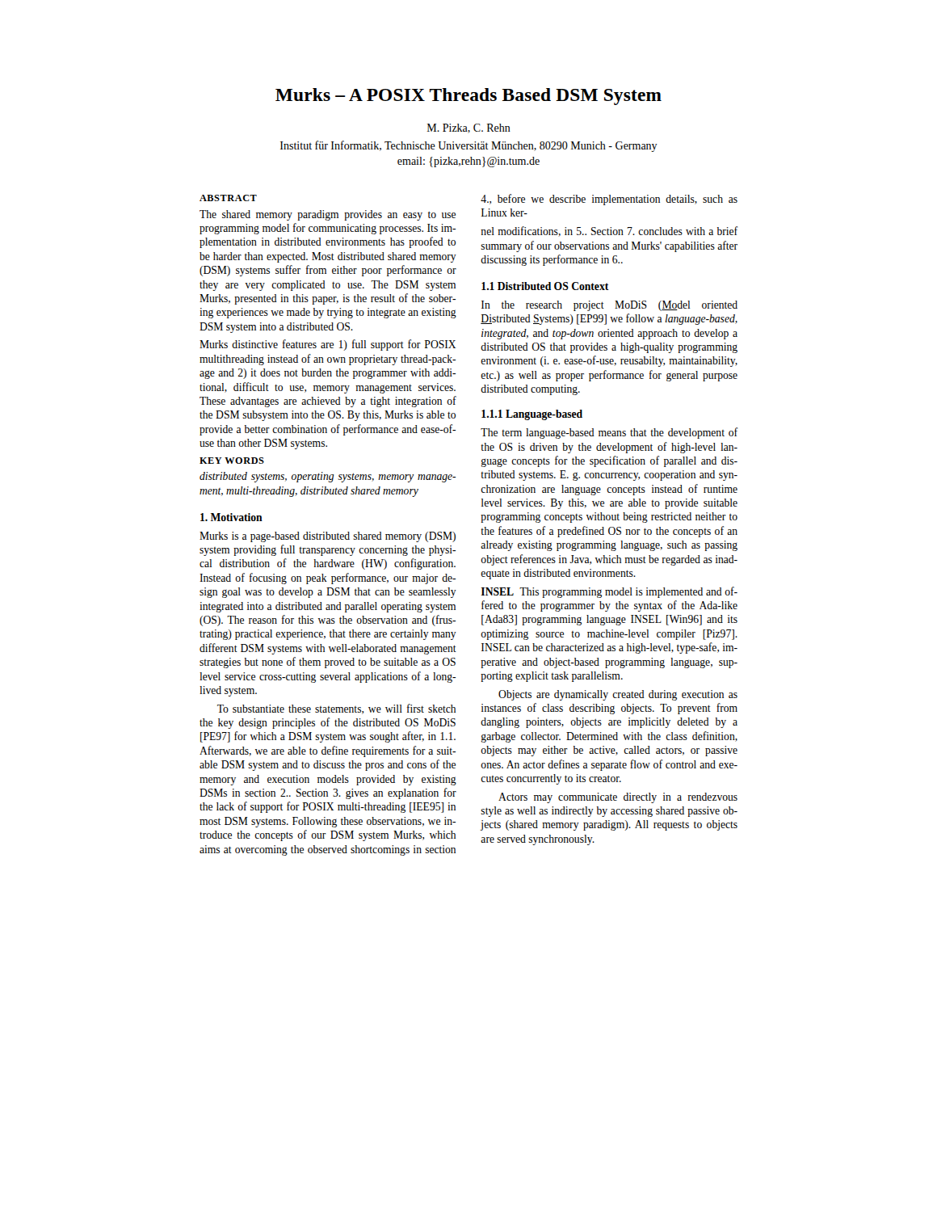Murks – A POSIX Threads Based DSM System
M. Pizka, C. Rehn
Institut für Informatik, Technische Universität München, 80290 Munich - Germany
email: {pizka,rehn}@in.tum.de
ABSTRACT
The shared memory paradigm provides an easy to use programming model for communicating processes. Its implementation in distributed environments has proofed to be harder than expected. Most distributed shared memory (DSM) systems suffer from either poor performance or they are very complicated to use. The DSM system Murks, presented in this paper, is the result of the sobering experiences we made by trying to integrate an existing DSM system into a distributed OS.
Murks distinctive features are 1) full support for POSIX multithreading instead of an own proprietary thread-package and 2) it does not burden the programmer with additional, difficult to use, memory management services. These advantages are achieved by a tight integration of the DSM subsystem into the OS. By this, Murks is able to provide a better combination of performance and ease-of-use than other DSM systems.
KEY WORDS
distributed systems, operating systems, memory management, multi-threading, distributed shared memory
1. Motivation
Murks is a page-based distributed shared memory (DSM) system providing full transparency concerning the physical distribution of the hardware (HW) configuration. Instead of focusing on peak performance, our major design goal was to develop a DSM that can be seamlessly integrated into a distributed and parallel operating system (OS). The reason for this was the observation and (frustrating) practical experience, that there are certainly many different DSM systems with well-elaborated management strategies but none of them proved to be suitable as a OS level service cross-cutting several applications of a long-lived system.
To substantiate these statements, we will first sketch the key design principles of the distributed OS MoDiS [PE97] for which a DSM system was sought after, in 1.1. Afterwards, we are able to define requirements for a suitable DSM system and to discuss the pros and cons of the memory and execution models provided by existing DSMs in section 2.. Section 3. gives an explanation for the lack of support for POSIX multi-threading [IEE95] in most DSM systems. Following these observations, we introduce the concepts of our DSM system Murks, which aims at overcoming the observed shortcomings in section 4., before we describe implementation details, such as Linux ker-
nel modifications, in 5.. Section 7. concludes with a brief summary of our observations and Murks' capabilities after discussing its performance in 6..
1.1 Distributed OS Context
In the research project MoDiS (Model oriented Distributed Systems) [EP99] we follow a language-based, integrated, and top-down oriented approach to develop a distributed OS that provides a high-quality programming environment (i. e. ease-of-use, reusabilty, maintainability, etc.) as well as proper performance for general purpose distributed computing.
1.1.1 Language-based
The term language-based means that the development of the OS is driven by the development of high-level language concepts for the specification of parallel and distributed systems. E. g. concurrency, cooperation and synchronization are language concepts instead of runtime level services. By this, we are able to provide suitable programming concepts without being restricted neither to the features of a predefined OS nor to the concepts of an already existing programming language, such as passing object references in Java, which must be regarded as inadequate in distributed environments.
INSEL This programming model is implemented and offered to the programmer by the syntax of the Ada-like [Ada83] programming language INSEL [Win96] and its optimizing source to machine-level compiler [Piz97]. INSEL can be characterized as a high-level, type-safe, imperative and object-based programming language, supporting explicit task parallelism.
Objects are dynamically created during execution as instances of class describing objects. To prevent from dangling pointers, objects are implicitly deleted by a garbage collector. Determined with the class definition, objects may either be active, called actors, or passive ones. An actor defines a separate flow of control and executes concurrently to its creator.
Actors may communicate directly in a rendezvous style as well as indirectly by accessing shared passive objects (shared memory paradigm). All requests to objects are served synchronously.